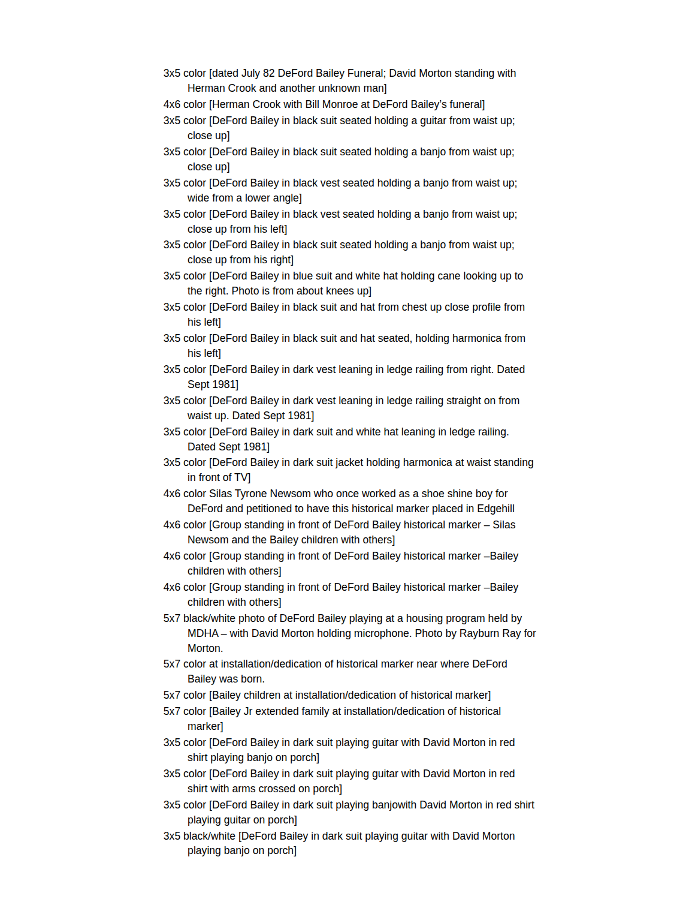3x5 color [dated July 82 DeFord Bailey Funeral; David Morton standing with Herman Crook and another unknown man]
4x6 color [Herman Crook with Bill Monroe at DeFord Bailey’s funeral]
3x5 color [DeFord Bailey in black suit seated holding a guitar from waist up; close up]
3x5 color [DeFord Bailey in black suit seated holding a banjo from waist up; close up]
3x5 color [DeFord Bailey in black vest seated holding a banjo from waist up; wide from a lower angle]
3x5 color [DeFord Bailey in black vest seated holding a banjo from waist up; close up from his left]
3x5 color [DeFord Bailey in black suit seated holding a banjo from waist up; close up from his right]
3x5 color [DeFord Bailey in blue suit and white hat holding cane looking up to the right. Photo is from about knees up]
3x5 color [DeFord Bailey in black suit and hat from chest up close profile from his left]
3x5 color [DeFord Bailey in black suit and hat seated, holding harmonica from his left]
3x5 color [DeFord Bailey in dark vest leaning in ledge railing from right. Dated Sept 1981]
3x5 color [DeFord Bailey in dark vest leaning in ledge railing straight on from waist up. Dated Sept 1981]
3x5 color [DeFord Bailey in dark suit and white hat leaning in ledge railing. Dated Sept 1981]
3x5 color [DeFord Bailey in dark suit jacket holding harmonica at waist standing in front of TV]
4x6 color Silas Tyrone Newsom who once worked as a shoe shine boy for DeFord and petitioned to have this historical marker placed in Edgehill
4x6 color [Group standing in front of DeFord Bailey historical marker – Silas Newsom and the Bailey children with others]
4x6 color [Group standing in front of DeFord Bailey historical marker –Bailey children with others]
4x6 color [Group standing in front of DeFord Bailey historical marker –Bailey children with others]
5x7 black/white photo of DeFord Bailey playing at a housing program held by MDHA – with David Morton holding microphone. Photo by Rayburn Ray for Morton.
5x7 color at installation/dedication of historical marker near where DeFord Bailey was born.
5x7 color [Bailey children at installation/dedication of historical marker]
5x7 color [Bailey Jr extended family at installation/dedication of historical marker]
3x5 color [DeFord Bailey in dark suit playing guitar with David Morton in red shirt playing banjo on porch]
3x5 color [DeFord Bailey in dark suit playing guitar with David Morton in red shirt with arms crossed on porch]
3x5 color [DeFord Bailey in dark suit playing banjowith David Morton in red shirt playing guitar on porch]
3x5 black/white [DeFord Bailey in dark suit playing guitar with David Morton playing banjo on porch]